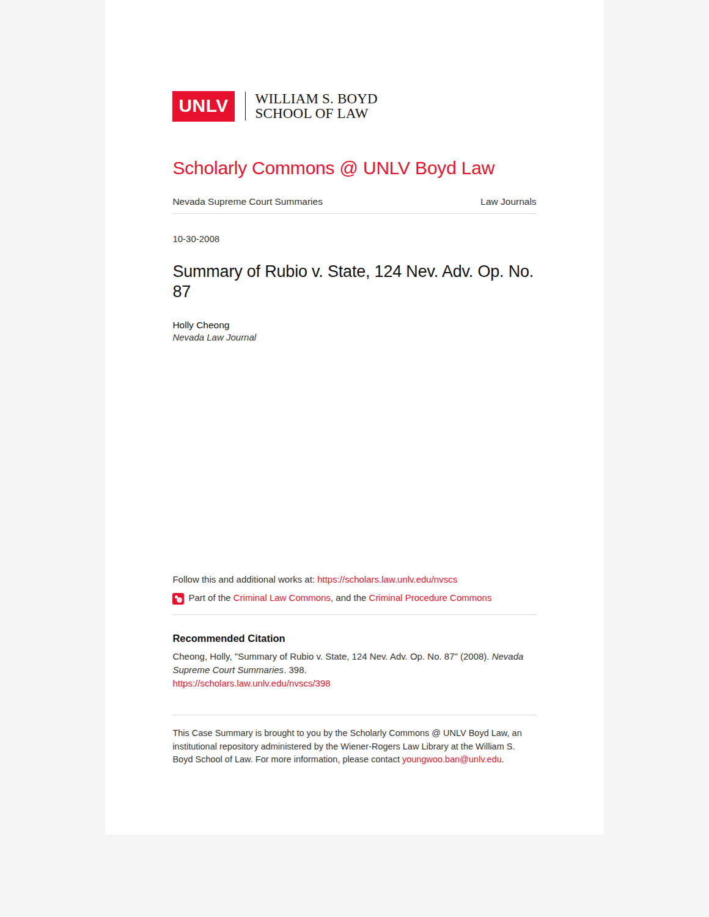UNLV
William S. Boyd School of Law
Scholarly Commons @ UNLV Boyd Law
Nevada Supreme Court Summaries Law Journals
10-30-2008
Summary of Rubio v. State, 124 Nev. Adv. Op. No. 87
Holly Cheong
Nevada Law Journal
Follow this and additional works at: https://scholars.law.unlv.edu/nvscs
Part of the Criminal Law Commons, and the Criminal Procedure Commons
Recommended Citation
Cheong, Holly, "Summary of Rubio v. State, 124 Nev. Adv. Op. No. 87" (2008). Nevada Supreme Court Summaries. 398.
https://scholars.law.unlv.edu/nvscs/398
This Case Summary is brought to you by the Scholarly Commons @ UNLV Boyd Law, an institutional repository administered by the Wiener-Rogers Law Library at the William S. Boyd School of Law. For more information, please contact youngwoo.ban@unlv.edu.